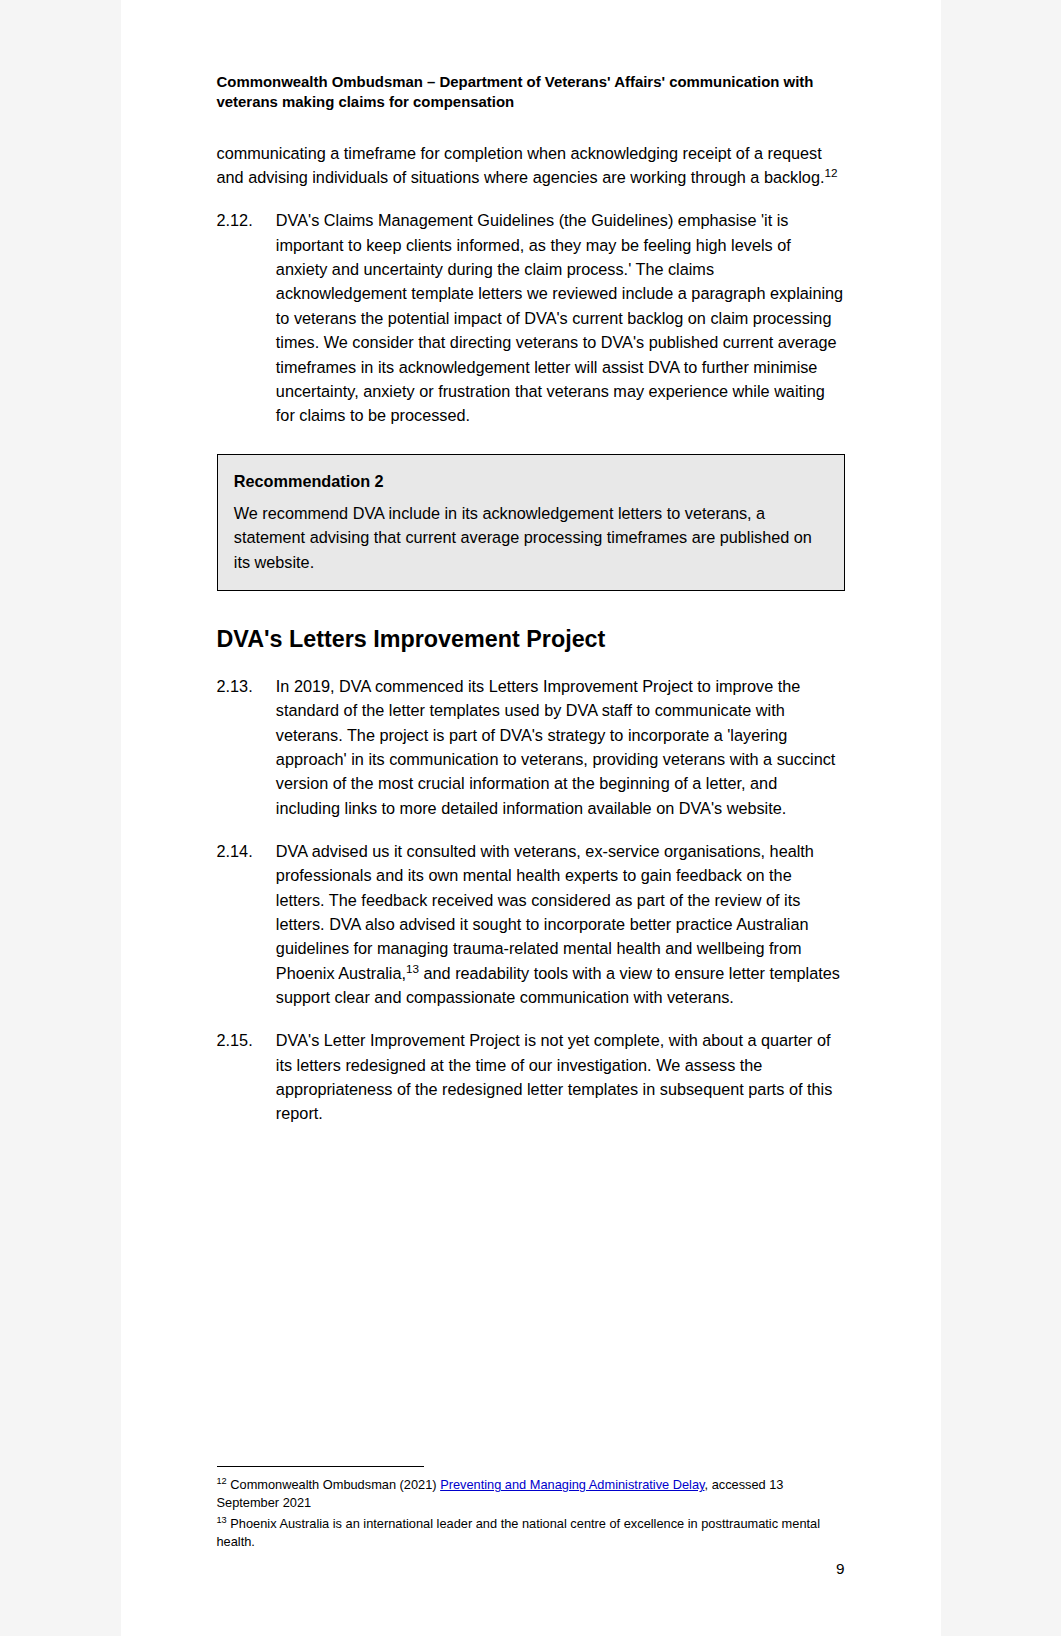Commonwealth Ombudsman – Department of Veterans' Affairs' communication with veterans making claims for compensation
communicating a timeframe for completion when acknowledging receipt of a request and advising individuals of situations where agencies are working through a backlog.12
2.12.
DVA's Claims Management Guidelines (the Guidelines) emphasise 'it is important to keep clients informed, as they may be feeling high levels of anxiety and uncertainty during the claim process.' The claims acknowledgement template letters we reviewed include a paragraph explaining to veterans the potential impact of DVA's current backlog on claim processing times. We consider that directing veterans to DVA's published current average timeframes in its acknowledgement letter will assist DVA to further minimise uncertainty, anxiety or frustration that veterans may experience while waiting for claims to be processed.
Recommendation 2
We recommend DVA include in its acknowledgement letters to veterans, a statement advising that current average processing timeframes are published on its website.
DVA's Letters Improvement Project
2.13.
In 2019, DVA commenced its Letters Improvement Project to improve the standard of the letter templates used by DVA staff to communicate with veterans. The project is part of DVA's strategy to incorporate a 'layering approach' in its communication to veterans, providing veterans with a succinct version of the most crucial information at the beginning of a letter, and including links to more detailed information available on DVA's website.
2.14.
DVA advised us it consulted with veterans, ex-service organisations, health professionals and its own mental health experts to gain feedback on the letters. The feedback received was considered as part of the review of its letters. DVA also advised it sought to incorporate better practice Australian guidelines for managing trauma-related mental health and wellbeing from Phoenix Australia,13 and readability tools with a view to ensure letter templates support clear and compassionate communication with veterans.
2.15.
DVA's Letter Improvement Project is not yet complete, with about a quarter of its letters redesigned at the time of our investigation. We assess the appropriateness of the redesigned letter templates in subsequent parts of this report.
12 Commonwealth Ombudsman (2021) Preventing and Managing Administrative Delay, accessed 13 September 2021
13 Phoenix Australia is an international leader and the national centre of excellence in posttraumatic mental health.
9